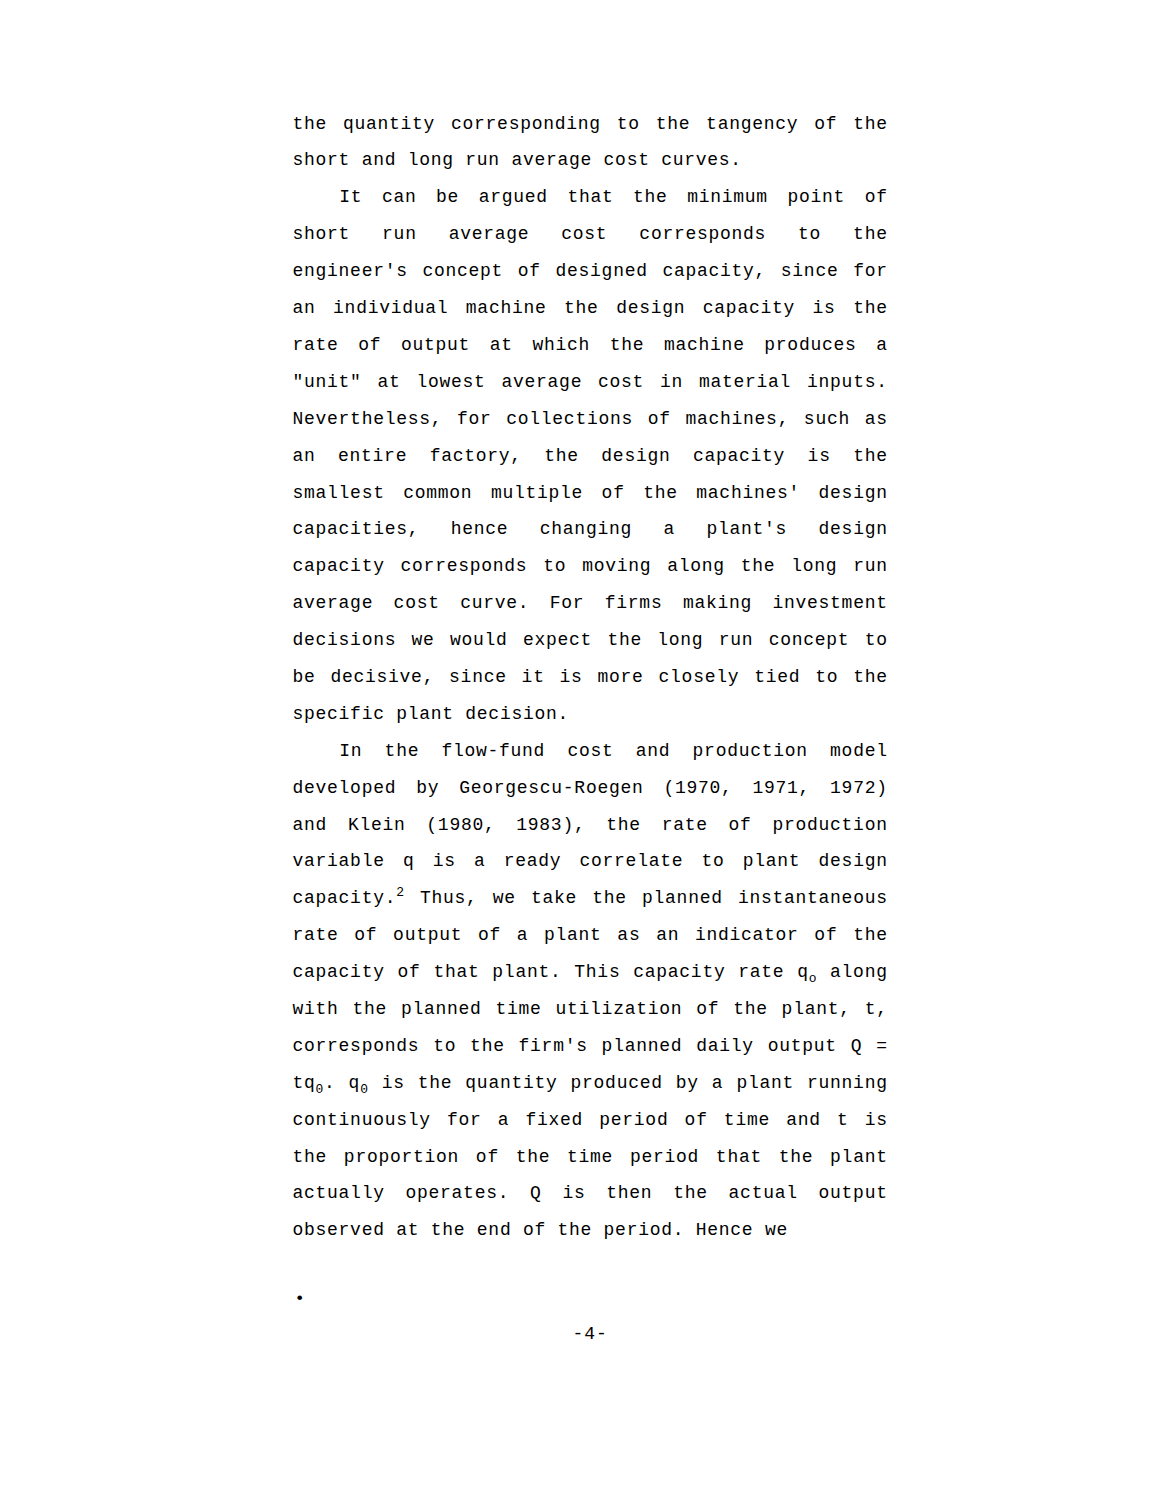the quantity corresponding to the tangency of the short and long run average cost curves.
It can be argued that the minimum point of short run average cost corresponds to the engineer's concept of designed capacity, since for an individual machine the design capacity is the rate of output at which the machine produces a "unit" at lowest average cost in material inputs. Nevertheless, for collections of machines, such as an entire factory, the design capacity is the smallest common multiple of the machines' design capacities, hence changing a plant's design capacity corresponds to moving along the long run average cost curve. For firms making investment decisions we would expect the long run concept to be decisive, since it is more closely tied to the specific plant decision.
In the flow-fund cost and production model developed by Georgescu-Roegen (1970, 1971, 1972) and Klein (1980, 1983), the rate of production variable q is a ready correlate to plant design capacity.2 Thus, we take the planned instantaneous rate of output of a plant as an indicator of the capacity of that plant. This capacity rate qo along with the planned time utilization of the plant, t, corresponds to the firm's planned daily output Q = tq0. q0 is the quantity produced by a plant running continuously for a fixed period of time and t is the proportion of the time period that the plant actually operates. Q is then the actual output observed at the end of the period. Hence we
•
-4-